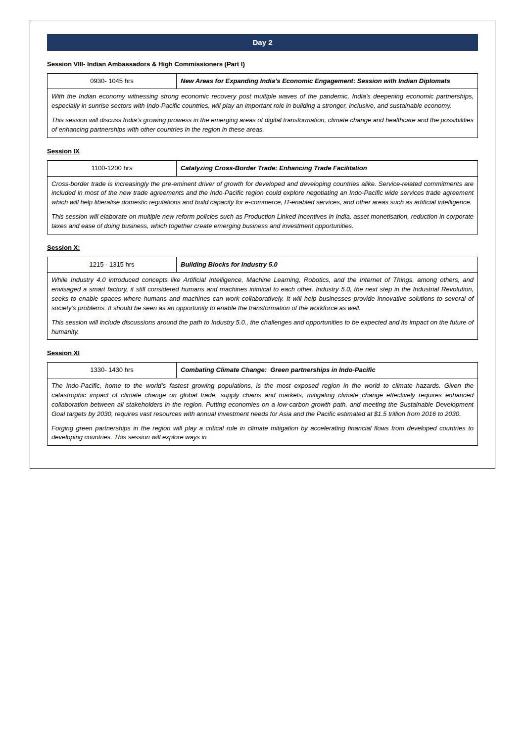Day 2
Session VIII- Indian Ambassadors & High Commissioners (Part I)
| 0930- 1045 hrs | New Areas for Expanding India’s Economic Engagement: Session with Indian Diplomats |
| With the Indian economy witnessing strong economic recovery post multiple waves of the pandemic, India’s deepening economic partnerships, especially in sunrise sectors with Indo-Pacific countries, will play an important role in building a stronger, inclusive, and sustainable economy. This session will discuss India’s growing prowess in the emerging areas of digital transformation, climate change and healthcare and the possibilities of enhancing partnerships with other countries in the region in these areas. |
Session IX
| 1100-1200 hrs | Catalyzing Cross-Border Trade: Enhancing Trade Facilitation |
| Cross-border trade is increasingly the pre-eminent driver of growth for developed and developing countries alike. Service-related commitments are included in most of the new trade agreements and the Indo-Pacific region could explore negotiating an Indo-Pacific wide services trade agreement which will help liberalise domestic regulations and build capacity for e-commerce, IT-enabled services, and other areas such as artificial intelligence. This session will elaborate on multiple new reform policies such as Production Linked Incentives in India, asset monetisation, reduction in corporate taxes and ease of doing business, which together create emerging business and investment opportunities. |
Session X:
| 1215 - 1315 hrs | Building Blocks for Industry 5.0 |
| While Industry 4.0 introduced concepts like Artificial Intelligence, Machine Learning, Robotics, and the Internet of Things, among others, and envisaged a smart factory, it still considered humans and machines inimical to each other. Industry 5.0, the next step in the Industrial Revolution, seeks to enable spaces where humans and machines can work collaboratively. It will help businesses provide innovative solutions to several of society’s problems. It should be seen as an opportunity to enable the transformation of the workforce as well. This session will include discussions around the path to Industry 5.0., the challenges and opportunities to be expected and its impact on the future of humanity. |
Session XI
| 1330- 1430 hrs | Combating Climate Change: Green partnerships in Indo-Pacific |
| The Indo-Pacific, home to the world’s fastest growing populations, is the most exposed region in the world to climate hazards. Given the catastrophic impact of climate change on global trade, supply chains and markets, mitigating climate change effectively requires enhanced collaboration between all stakeholders in the region. Putting economies on a low-carbon growth path, and meeting the Sustainable Development Goal targets by 2030, requires vast resources with annual investment needs for Asia and the Pacific estimated at $1.5 trillion from 2016 to 2030. Forging green partnerships in the region will play a critical role in climate mitigation by accelerating financial flows from developed countries to developing countries. This session will explore ways in |